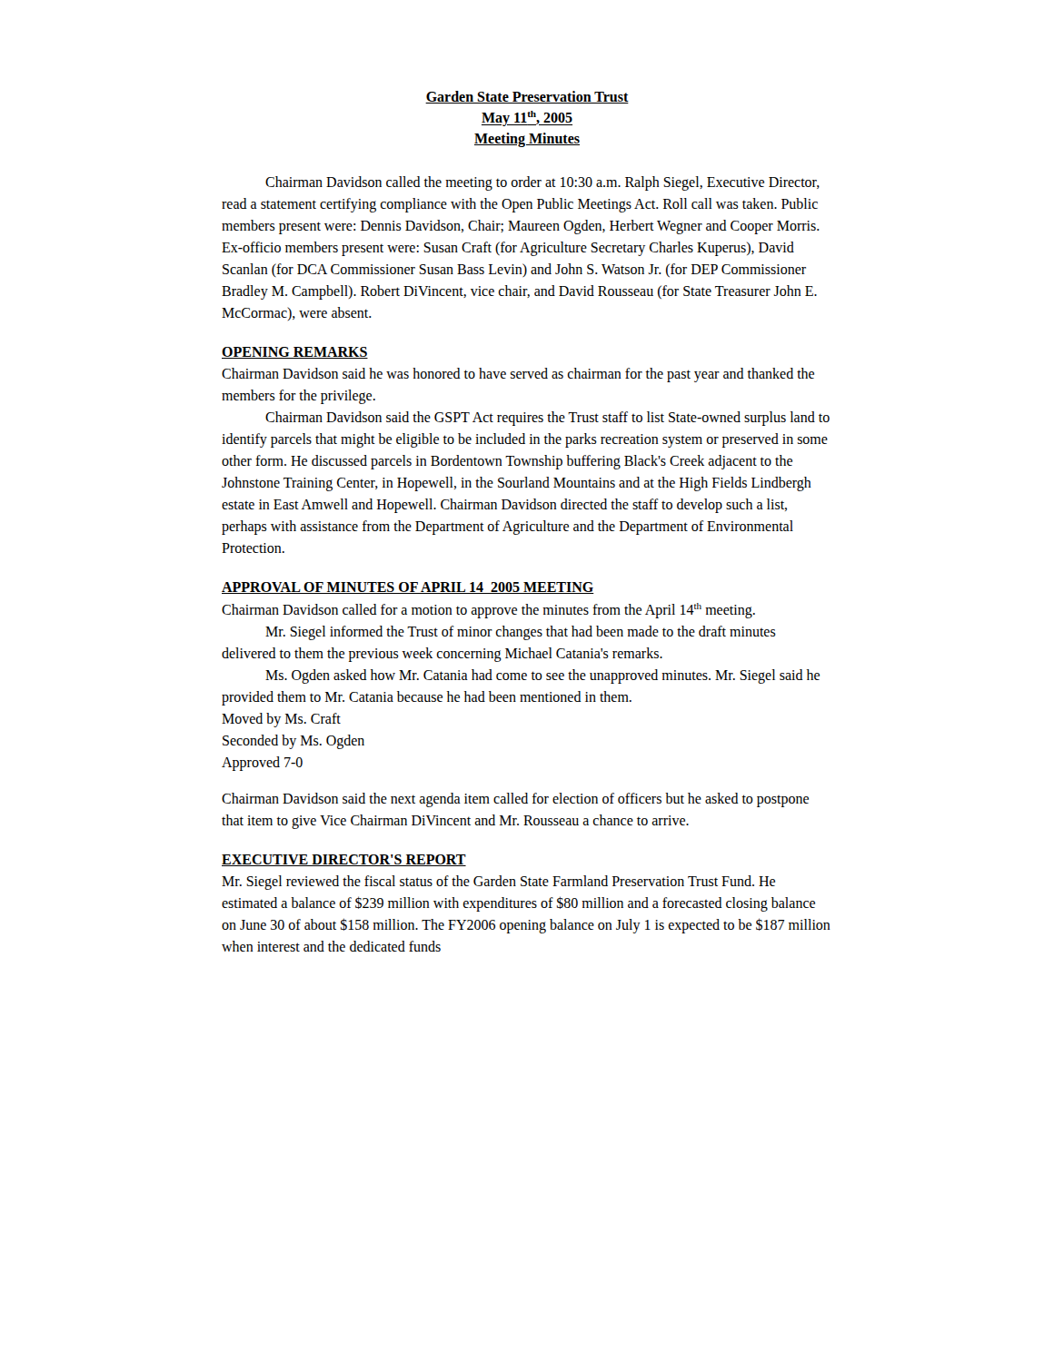Garden State Preservation Trust
May 11th, 2005
Meeting Minutes
Chairman Davidson called the meeting to order at 10:30 a.m. Ralph Siegel, Executive Director, read a statement certifying compliance with the Open Public Meetings Act. Roll call was taken. Public members present were: Dennis Davidson, Chair; Maureen Ogden, Herbert Wegner and Cooper Morris. Ex-officio members present were: Susan Craft (for Agriculture Secretary Charles Kuperus), David Scanlan (for DCA Commissioner Susan Bass Levin) and John S. Watson Jr. (for DEP Commissioner Bradley M. Campbell). Robert DiVincent, vice chair, and David Rousseau (for State Treasurer John E. McCormac), were absent.
OPENING REMARKS
Chairman Davidson said he was honored to have served as chairman for the past year and thanked the members for the privilege.
Chairman Davidson said the GSPT Act requires the Trust staff to list State-owned surplus land to identify parcels that might be eligible to be included in the parks recreation system or preserved in some other form. He discussed parcels in Bordentown Township buffering Black's Creek adjacent to the Johnstone Training Center, in Hopewell, in the Sourland Mountains and at the High Fields Lindbergh estate in East Amwell and Hopewell. Chairman Davidson directed the staff to develop such a list, perhaps with assistance from the Department of Agriculture and the Department of Environmental Protection.
APPROVAL OF MINUTES OF APRIL 14 2005 MEETING
Chairman Davidson called for a motion to approve the minutes from the April 14th meeting.
Mr. Siegel informed the Trust of minor changes that had been made to the draft minutes delivered to them the previous week concerning Michael Catania's remarks.
Ms. Ogden asked how Mr. Catania had come to see the unapproved minutes. Mr. Siegel said he provided them to Mr. Catania because he had been mentioned in them.
Moved by Ms. Craft
Seconded by Ms. Ogden
Approved 7-0
Chairman Davidson said the next agenda item called for election of officers but he asked to postpone that item to give Vice Chairman DiVincent and Mr. Rousseau a chance to arrive.
EXECUTIVE DIRECTOR'S REPORT
Mr. Siegel reviewed the fiscal status of the Garden State Farmland Preservation Trust Fund. He estimated a balance of $239 million with expenditures of $80 million and a forecasted closing balance on June 30 of about $158 million. The FY2006 opening balance on July 1 is expected to be $187 million when interest and the dedicated funds